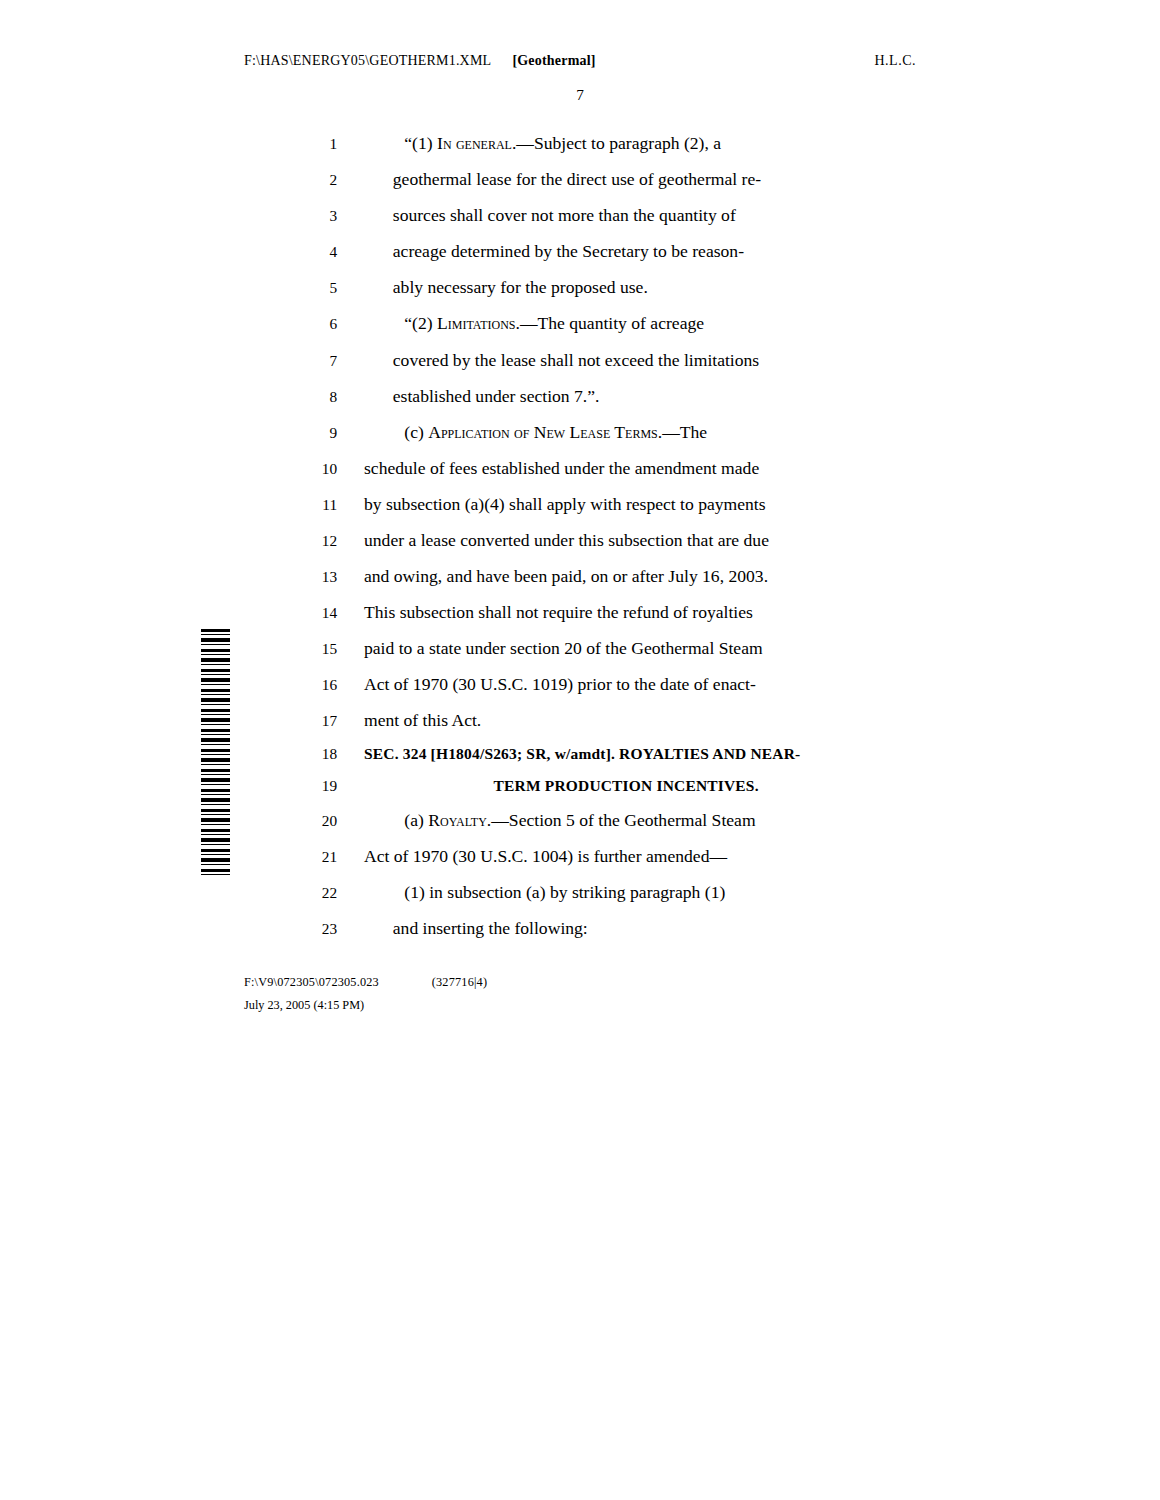F:\HAS\ENERGY05\GEOTHERM1.XML[Geothermal]
H.L.C.
7
1
“(1) In general.—Subject to paragraph (2), a
2
geothermal lease for the direct use of geothermal re-
3
sources shall cover not more than the quantity of
4
acreage determined by the Secretary to be reason-
5
ably necessary for the proposed use.
6
“(2) Limitations.—The quantity of acreage
7
covered by the lease shall not exceed the limitations
8
established under section 7.”.
9
(c) Application of New Lease Terms.—The
10
schedule of fees established under the amendment made
11
by subsection (a)(4) shall apply with respect to payments
12
under a lease converted under this subsection that are due
13
and owing, and have been paid, on or after July 16, 2003.
14
This subsection shall not require the refund of royalties
15
paid to a state under section 20 of the Geothermal Steam
16
Act of 1970 (30 U.S.C. 1019) prior to the date of enact-
17
ment of this Act.
18
SEC. 324 [H1804/S263; SR, w/amdt]. ROYALTIES AND NEAR-
19
TERM PRODUCTION INCENTIVES.
20
(a) Royalty.—Section 5 of the Geothermal Steam
21
Act of 1970 (30 U.S.C. 1004) is further amended—
22
(1) in subsection (a) by striking paragraph (1)
23
and inserting the following:
F:\V9\072305\072305.023(327716|4)
July 23, 2005 (4:15 PM)